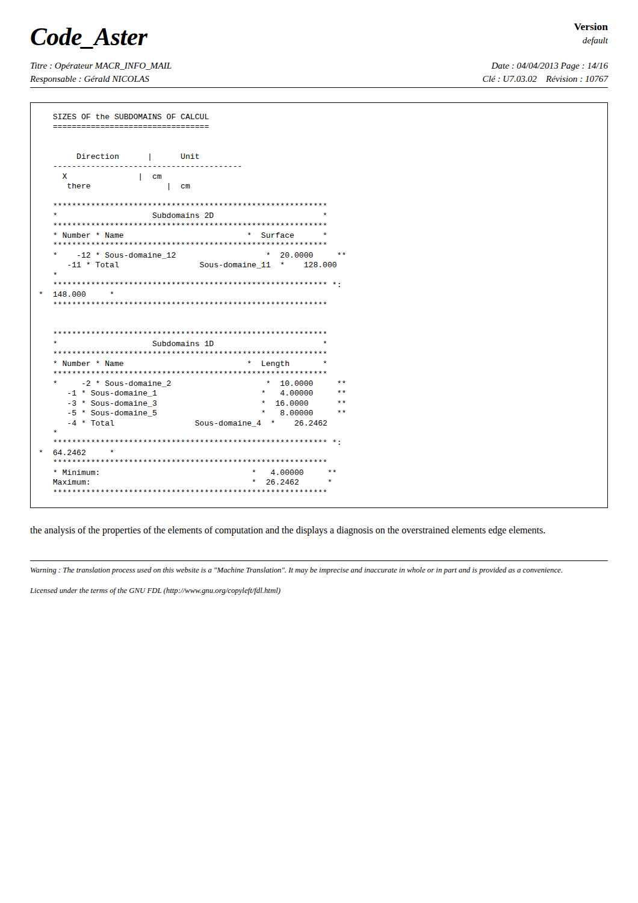Code_Aster
Version default
| Titre : Opérateur MACR_INFO_MAIL | Date : 04/04/2013 Page : 14/16 |
| Responsable : Gérald NICOLAS | Clé : U7.03.02 Révision : 10767 |
   SIZES OF the SUBDOMAINS OF CALCUL
   =================================


        Direction      |      Unit
   ----------------------------------------
     X               |  cm
      there                |  cm

   **********************************************************
   *                    Subdomains 2D                       *
   **********************************************************
   * Number * Name                          *  Surface      *
   **********************************************************
   *    -12 * Sous-domaine_12                   *  20.0000     **
      -11 * Total                 Sous-domaine_11  *    128.000
   *
   ********************************************************** *:
*  148.000     *
   **********************************************************


   **********************************************************
   *                    Subdomains 1D                       *
   **********************************************************
   * Number * Name                          *  Length       *
   **********************************************************
   *     -2 * Sous-domaine_2                    *  10.0000     **
      -1 * Sous-domaine_1                      *   4.00000     **
      -3 * Sous-domaine_3                      *  16.0000      **
      -5 * Sous-domaine_5                      *   8.00000     **
      -4 * Total                 Sous-domaine_4  *    26.2462
   *
   ********************************************************** *:
*  64.2462     *
   **********************************************************
   * Minimum:                                *   4.00000     **
   Maximum:                                  *  26.2462      *
   **********************************************************
the analysis of the properties of the elements of computation and the displays a diagnosis on the overstrained elements edge elements.
Warning : The translation process used on this website is a "Machine Translation". It may be imprecise and inaccurate in whole or in part and is provided as a convenience.
Licensed under the terms of the GNU FDL (http://www.gnu.org/copyleft/fdl.html)